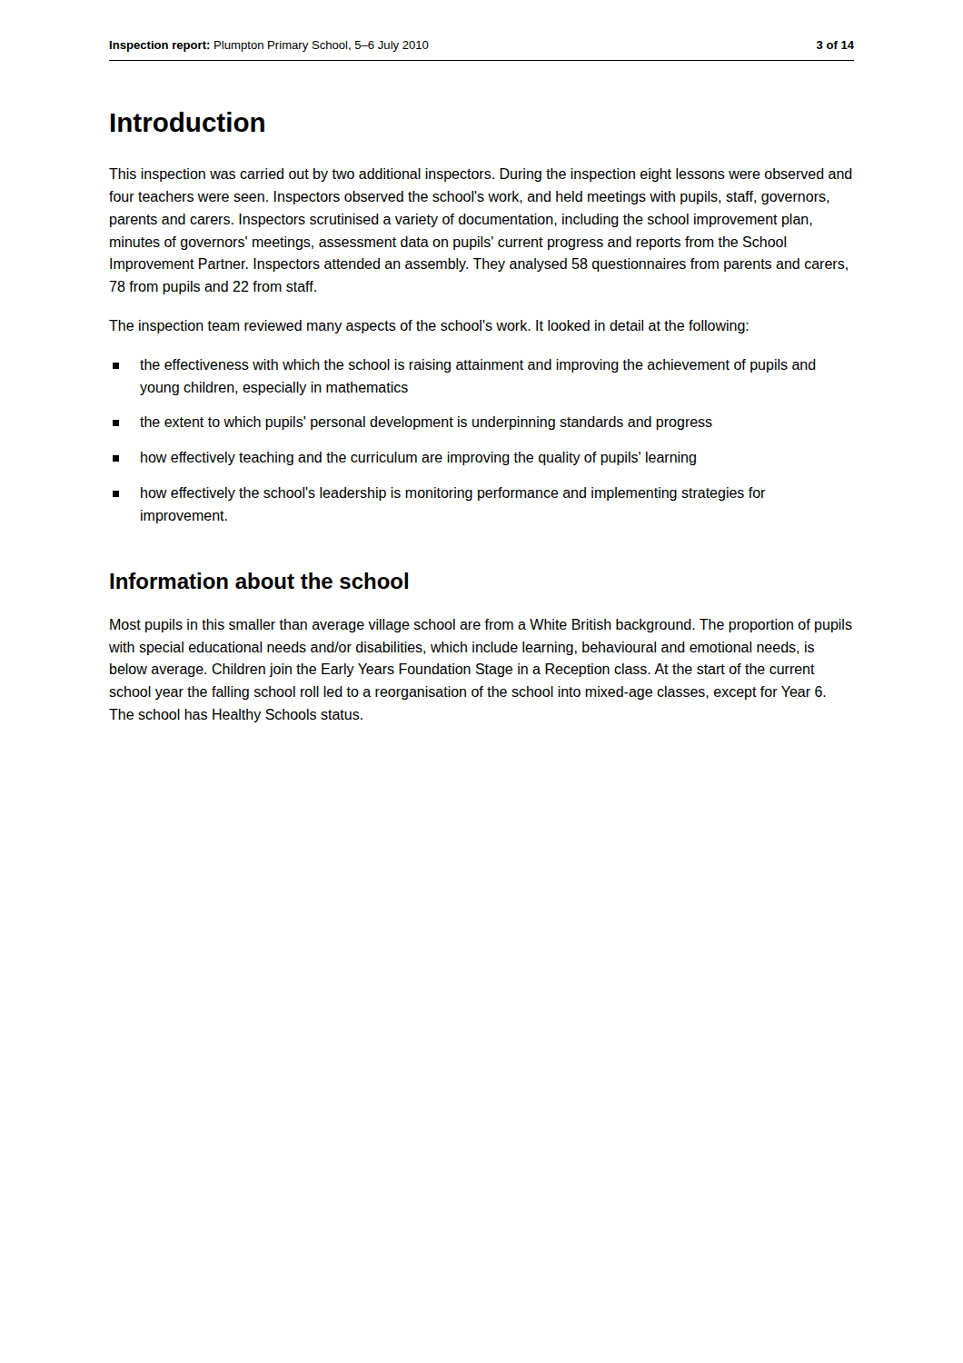Inspection report: Plumpton Primary School, 5–6 July 2010
3 of 14
Introduction
This inspection was carried out by two additional inspectors. During the inspection eight lessons were observed and four teachers were seen. Inspectors observed the school's work, and held meetings with pupils, staff, governors, parents and carers. Inspectors scrutinised a variety of documentation, including the school improvement plan, minutes of governors' meetings, assessment data on pupils' current progress and reports from the School Improvement Partner. Inspectors attended an assembly. They analysed 58 questionnaires from parents and carers, 78 from pupils and 22 from staff.
The inspection team reviewed many aspects of the school's work. It looked in detail at the following:
the effectiveness with which the school is raising attainment and improving the achievement of pupils and young children, especially in mathematics
the extent to which pupils' personal development is underpinning standards and progress
how effectively teaching and the curriculum are improving the quality of pupils' learning
how effectively the school's leadership is monitoring performance and implementing strategies for improvement.
Information about the school
Most pupils in this smaller than average village school are from a White British background. The proportion of pupils with special educational needs and/or disabilities, which include learning, behavioural and emotional needs, is below average. Children join the Early Years Foundation Stage in a Reception class. At the start of the current school year the falling school roll led to a reorganisation of the school into mixed-age classes, except for Year 6. The school has Healthy Schools status.